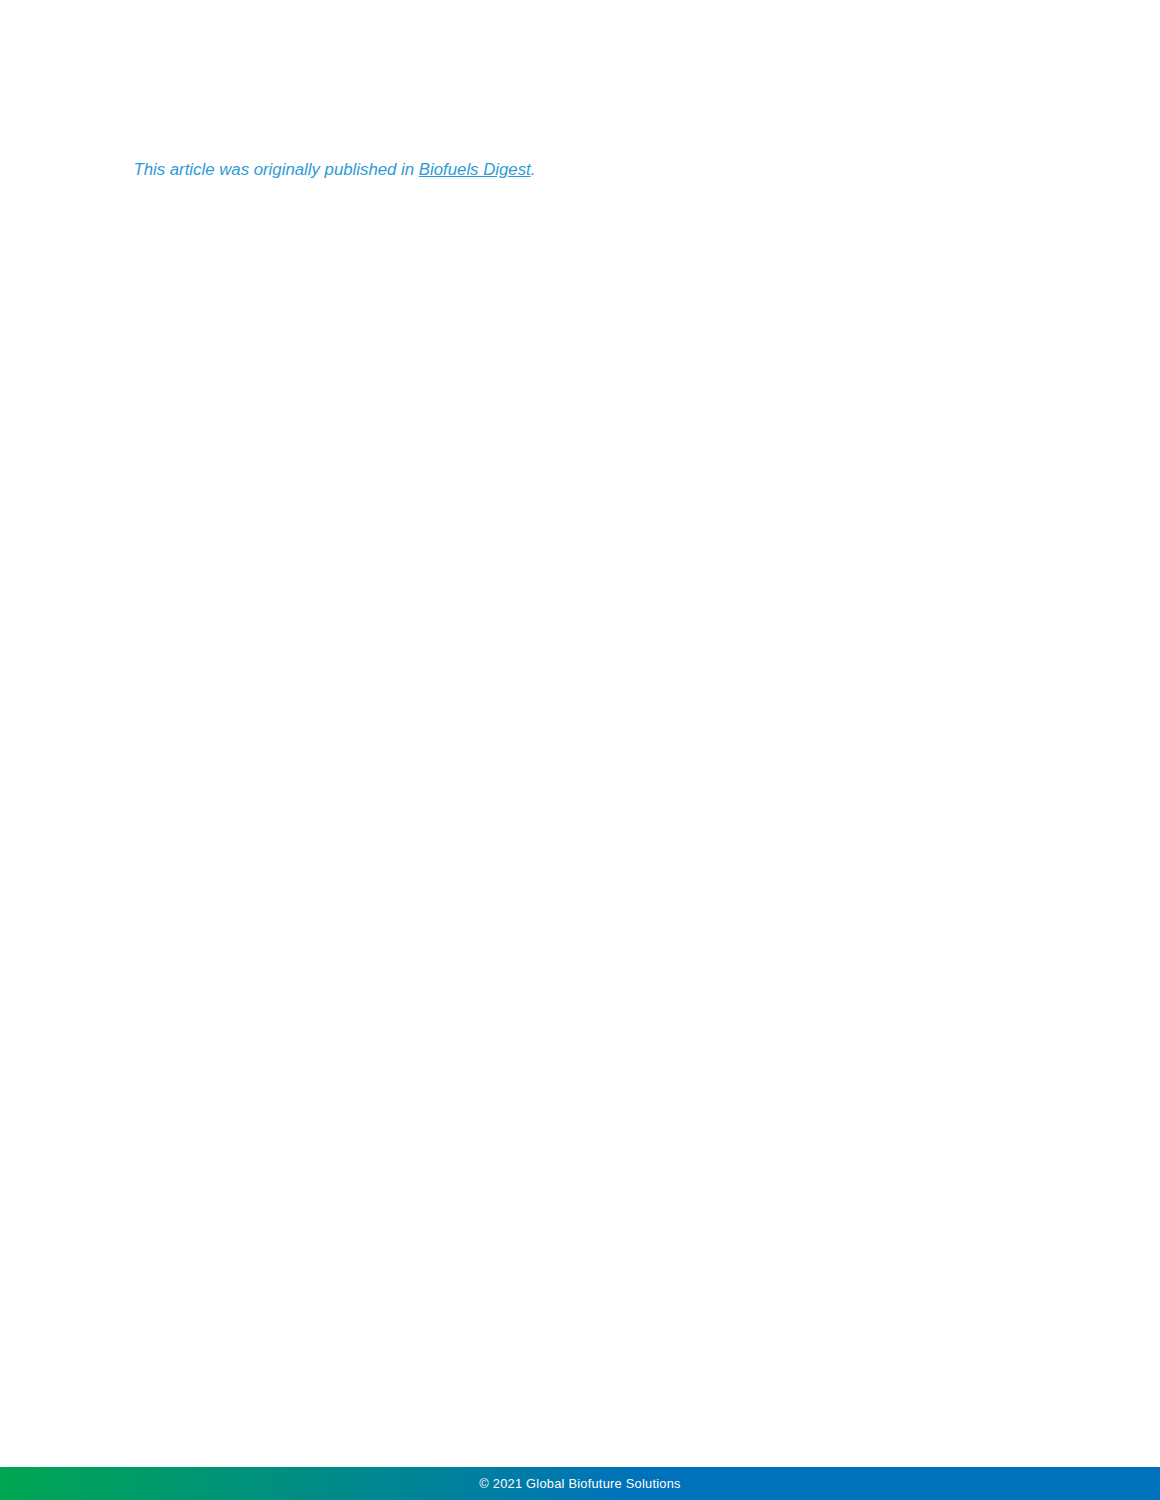This article was originally published in Biofuels Digest.
© 2021 Global Biofuture Solutions